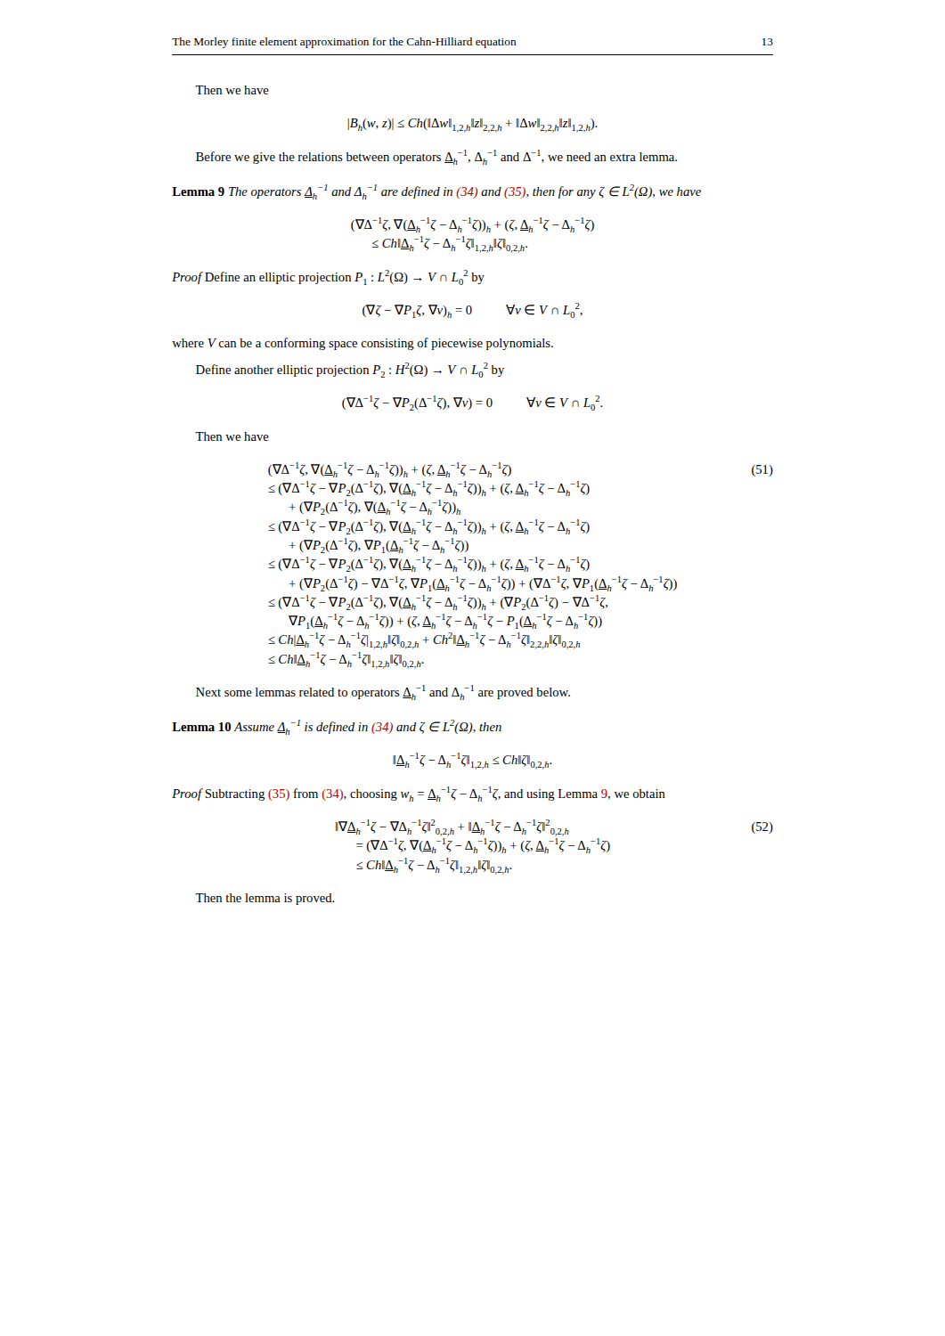The Morley finite element approximation for the Cahn-Hilliard equation 13
Then we have
|Bh(w, z)| ≤ Ch(‖Δw‖1,2,h‖z‖2,2,h + ‖Δw‖2,2,h‖z‖1,2,h).
Before we give the relations between operators Δh−1, Δh−1 and Δ−1, we need an extra lemma.
Lemma 9 The operators Δh−1 and Δh−1 are defined in (34) and (35), then for any ζ ∈ L2(Ω), we have
(∇Δ−1ζ, ∇(Δh−1ζ − Δh−1ζ))h + (ζ, Δh−1ζ − Δh−1ζ)
≤ Ch‖Δh−1ζ − Δh−1ζ‖1,2,h‖ζ‖0,2,h.
Proof Define an elliptic projection P1 : L2(Ω) → V ∩ L02 by
(∇ζ − ∇P1ζ, ∇v)h = 0 ∀v ∈ V ∩ L02,
where V can be a conforming space consisting of piecewise polynomials.
Define another elliptic projection P2 : H2(Ω) → V ∩ L02 by
(∇Δ−1ζ − ∇P2(Δ−1ζ), ∇v) = 0 ∀v ∈ V ∩ L02.
Then we have
(51)
(∇Δ−1ζ, ∇(Δh−1ζ − Δh−1ζ))h + (ζ, Δh−1ζ − Δh−1ζ)
≤ (∇Δ−1ζ − ∇P2(Δ−1ζ), ∇(Δh−1ζ − Δh−1ζ))h + (ζ, Δh−1ζ − Δh−1ζ)
+ (∇P2(Δ−1ζ), ∇(Δh−1ζ − Δh−1ζ))h
≤ (∇Δ−1ζ − ∇P2(Δ−1ζ), ∇(Δh−1ζ − Δh−1ζ))h + (ζ, Δh−1ζ − Δh−1ζ)
+ (∇P2(Δ−1ζ), ∇P1(Δh−1ζ − Δh−1ζ))
≤ (∇Δ−1ζ − ∇P2(Δ−1ζ), ∇(Δh−1ζ − Δh−1ζ))h + (ζ, Δh−1ζ − Δh−1ζ)
+ (∇P2(Δ−1ζ) − ∇Δ−1ζ, ∇P1(Δh−1ζ − Δh−1ζ)) + (∇Δ−1ζ, ∇P1(Δh−1ζ − Δh−1ζ))
≤ (∇Δ−1ζ − ∇P2(Δ−1ζ), ∇(Δh−1ζ − Δh−1ζ))h + (∇P2(Δ−1ζ) − ∇Δ−1ζ,
∇P1(Δh−1ζ − Δh−1ζ)) + (ζ, Δh−1ζ − Δh−1ζ − P1(Δh−1ζ − Δh−1ζ))
≤ Ch|Δh−1ζ − Δh−1ζ|1,2,h‖ζ‖0,2,h + Ch2‖Δh−1ζ − Δh−1ζ‖2,2,h‖ζ‖0,2,h
≤ Ch‖Δh−1ζ − Δh−1ζ‖1,2,h‖ζ‖0,2,h.
Next some lemmas related to operators Δh−1 and Δh−1 are proved below.
Lemma 10 Assume Δh−1 is defined in (34) and ζ ∈ L2(Ω), then
‖Δh−1ζ − Δh−1ζ‖1,2,h ≤ Ch‖ζ‖0,2,h.
Proof Subtracting (35) from (34), choosing wh = Δh−1ζ − Δh−1ζ, and using Lemma 9, we obtain
(52)
‖∇Δh−1ζ − ∇Δh−1ζ‖20,2,h + ‖Δh−1ζ − Δh−1ζ‖20,2,h
= (∇Δ−1ζ, ∇(Δh−1ζ − Δh−1ζ))h + (ζ, Δh−1ζ − Δh−1ζ)
≤ Ch‖Δh−1ζ − Δh−1ζ‖1,2,h‖ζ‖0,2,h.
Then the lemma is proved.